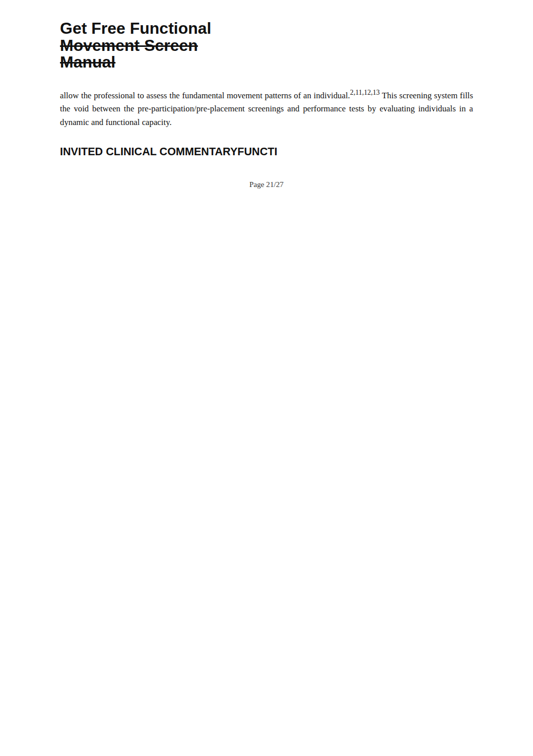Get Free Functional
Movement Screen
Manual
allow the professional to assess the fundamental movement patterns of an individual.2,11,12,13 This screening system fills the void between the pre-participation/pre-placement screenings and performance tests by evaluating individuals in a dynamic and functional capacity.
INVITED CLINICAL COMMENTARYFUNCTI
Page 21/27